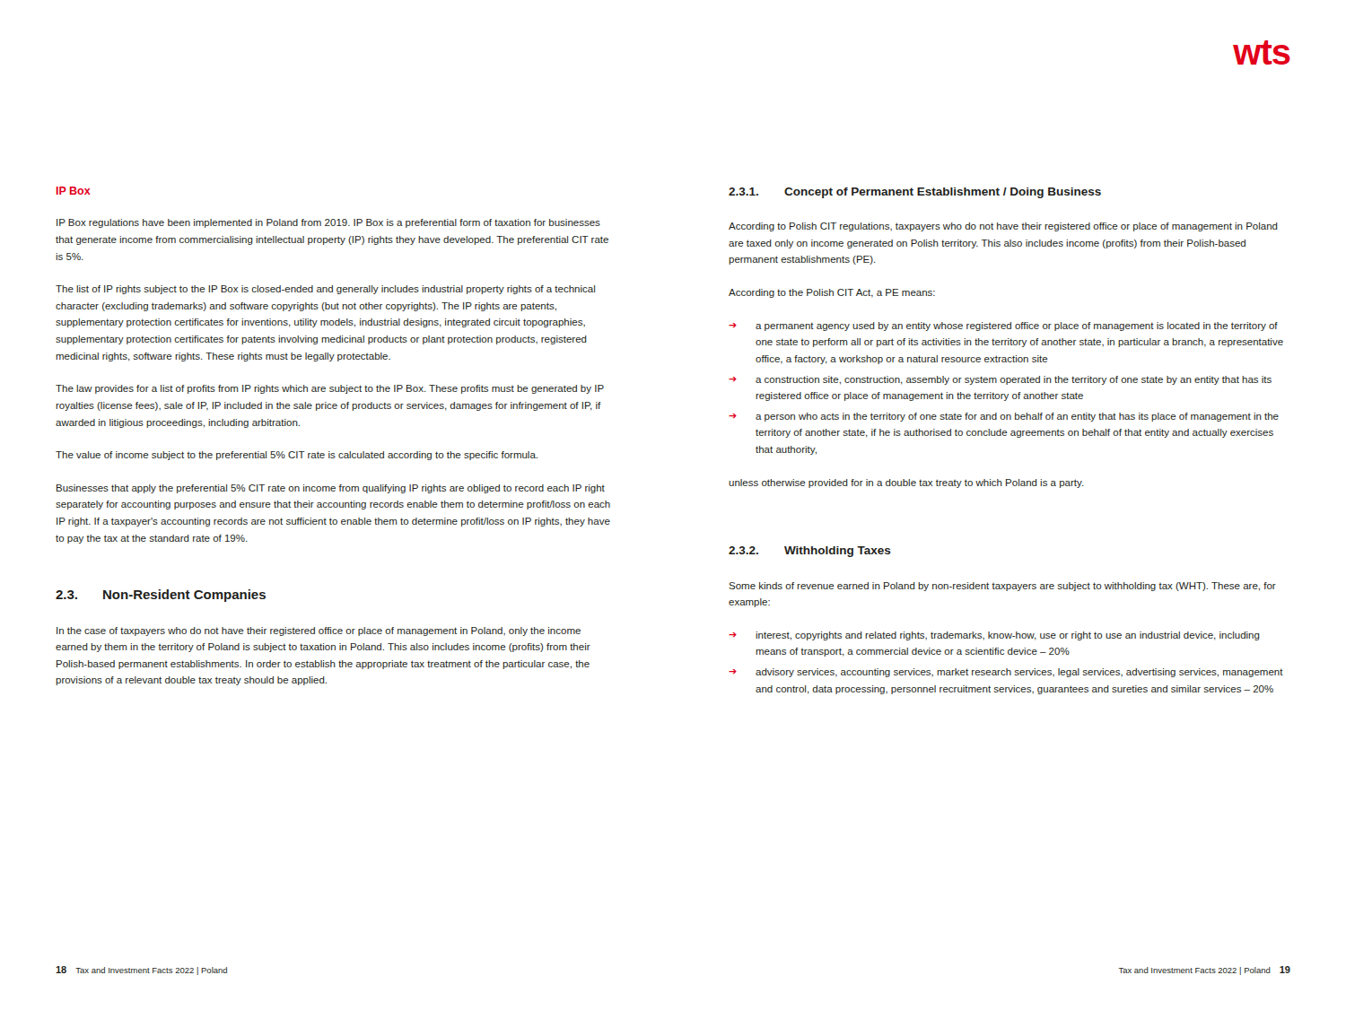wts
IP Box
IP Box regulations have been implemented in Poland from 2019. IP Box is a preferential form of taxation for businesses that generate income from commercialising intellectual property (IP) rights they have developed. The preferential CIT rate is 5%.
The list of IP rights subject to the IP Box is closed-ended and generally includes industrial property rights of a technical character (excluding trademarks) and software copyrights (but not other copyrights). The IP rights are patents, supplementary protection certificates for inventions, utility models, industrial designs, integrated circuit topographies, supplementary protection certificates for patents involving medicinal products or plant protection products, registered medicinal rights, software rights. These rights must be legally protectable.
The law provides for a list of profits from IP rights which are subject to the IP Box. These profits must be generated by IP royalties (license fees), sale of IP, IP included in the sale price of products or services, damages for infringement of IP, if awarded in litigious proceedings, including arbitration.
The value of income subject to the preferential 5% CIT rate is calculated according to the specific formula.
Businesses that apply the preferential 5% CIT rate on income from qualifying IP rights are obliged to record each IP right separately for accounting purposes and ensure that their accounting records enable them to determine profit/loss on each IP right. If a taxpayer's accounting records are not sufficient to enable them to determine profit/loss on IP rights, they have to pay the tax at the standard rate of 19%.
2.3. Non-Resident Companies
In the case of taxpayers who do not have their registered office or place of management in Poland, only the income earned by them in the territory of Poland is subject to taxation in Poland. This also includes income (profits) from their Polish-based permanent establishments. In order to establish the appropriate tax treatment of the particular case, the provisions of a relevant double tax treaty should be applied.
2.3.1. Concept of Permanent Establishment / Doing Business
According to Polish CIT regulations, taxpayers who do not have their registered office or place of management in Poland are taxed only on income generated on Polish territory. This also includes income (profits) from their Polish-based permanent establishments (PE).
According to the Polish CIT Act, a PE means:
a permanent agency used by an entity whose registered office or place of management is located in the territory of one state to perform all or part of its activities in the territory of another state, in particular a branch, a representative office, a factory, a workshop or a natural resource extraction site
a construction site, construction, assembly or system operated in the territory of one state by an entity that has its registered office or place of management in the territory of another state
a person who acts in the territory of one state for and on behalf of an entity that has its place of management in the territory of another state, if he is authorised to conclude agreements on behalf of that entity and actually exercises that authority,
unless otherwise provided for in a double tax treaty to which Poland is a party.
2.3.2. Withholding Taxes
Some kinds of revenue earned in Poland by non-resident taxpayers are subject to withholding tax (WHT). These are, for example:
interest, copyrights and related rights, trademarks, know-how, use or right to use an industrial device, including means of transport, a commercial device or a scientific device – 20%
advisory services, accounting services, market research services, legal services, advertising services, management and control, data processing, personnel recruitment services, guarantees and sureties and similar services – 20%
18 Tax and Investment Facts 2022 | Poland
Tax and Investment Facts 2022 | Poland19